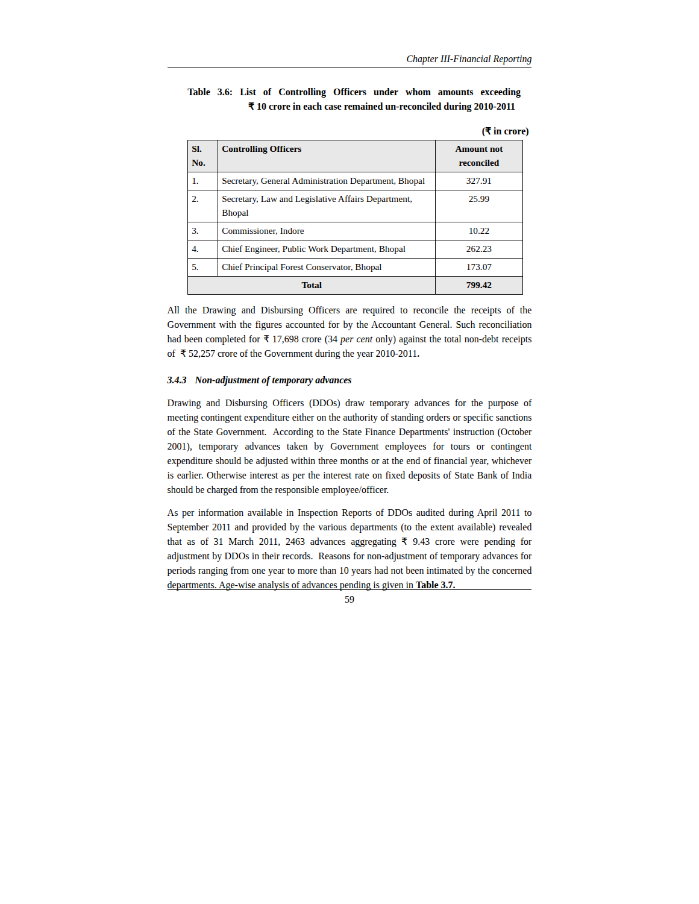Chapter III-Financial Reporting
Table 3.6: List of Controlling Officers under whom amounts exceeding ₹ 10 crore in each case remained un-reconciled during 2010-2011
(₹ in crore)
| Sl. No. | Controlling Officers | Amount not reconciled |
| --- | --- | --- |
| 1. | Secretary, General Administration Department, Bhopal | 327.91 |
| 2. | Secretary, Law and Legislative Affairs Department, Bhopal | 25.99 |
| 3. | Commissioner, Indore | 10.22 |
| 4. | Chief Engineer, Public Work Department, Bhopal | 262.23 |
| 5. | Chief Principal Forest Conservator, Bhopal | 173.07 |
| Total | 799.42 |
All the Drawing and Disbursing Officers are required to reconcile the receipts of the Government with the figures accounted for by the Accountant General. Such reconciliation had been completed for ₹ 17,698 crore (34 per cent only) against the total non-debt receipts of ₹ 52,257 crore of the Government during the year 2010-2011.
3.4.3 Non-adjustment of temporary advances
Drawing and Disbursing Officers (DDOs) draw temporary advances for the purpose of meeting contingent expenditure either on the authority of standing orders or specific sanctions of the State Government. According to the State Finance Departments' instruction (October 2001), temporary advances taken by Government employees for tours or contingent expenditure should be adjusted within three months or at the end of financial year, whichever is earlier. Otherwise interest as per the interest rate on fixed deposits of State Bank of India should be charged from the responsible employee/officer.
As per information available in Inspection Reports of DDOs audited during April 2011 to September 2011 and provided by the various departments (to the extent available) revealed that as of 31 March 2011, 2463 advances aggregating ₹ 9.43 crore were pending for adjustment by DDOs in their records. Reasons for non-adjustment of temporary advances for periods ranging from one year to more than 10 years had not been intimated by the concerned departments. Age-wise analysis of advances pending is given in Table 3.7.
59